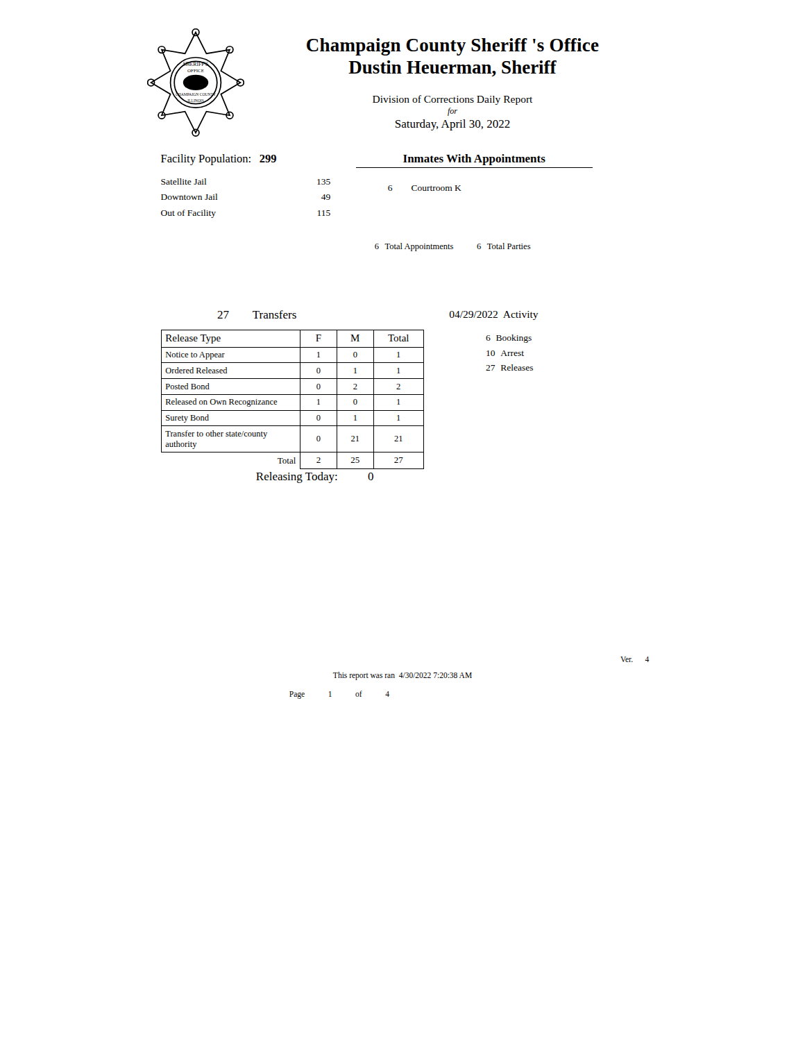Champaign County Sheriff 's Office
Dustin Heuerman, Sheriff
Division of Corrections Daily Report for
Saturday, April 30, 2022
Facility Population: 299
| Satellite Jail | 135 |
| Downtown Jail | 49 |
| Out of Facility | 115 |
Inmates With Appointments
6 Courtroom K
6 Total Appointments
6 Total Parties
27 Transfers
| Release Type | F | M | Total |
| --- | --- | --- | --- |
| Notice to Appear | 1 | 0 | 1 |
| Ordered Released | 0 | 1 | 1 |
| Posted Bond | 0 | 2 | 2 |
| Released on Own Recognizance | 1 | 0 | 1 |
| Surety Bond | 0 | 1 | 1 |
| Transfer to other state/county authority | 0 | 21 | 21 |
| Total | 2 | 25 | 27 |
04/29/2022 Activity
6 Bookings
10 Arrest
27 Releases
Releasing Today:0
This report was ran 4/30/2022 7:20:38 AM
Page1 of4
Ver.4